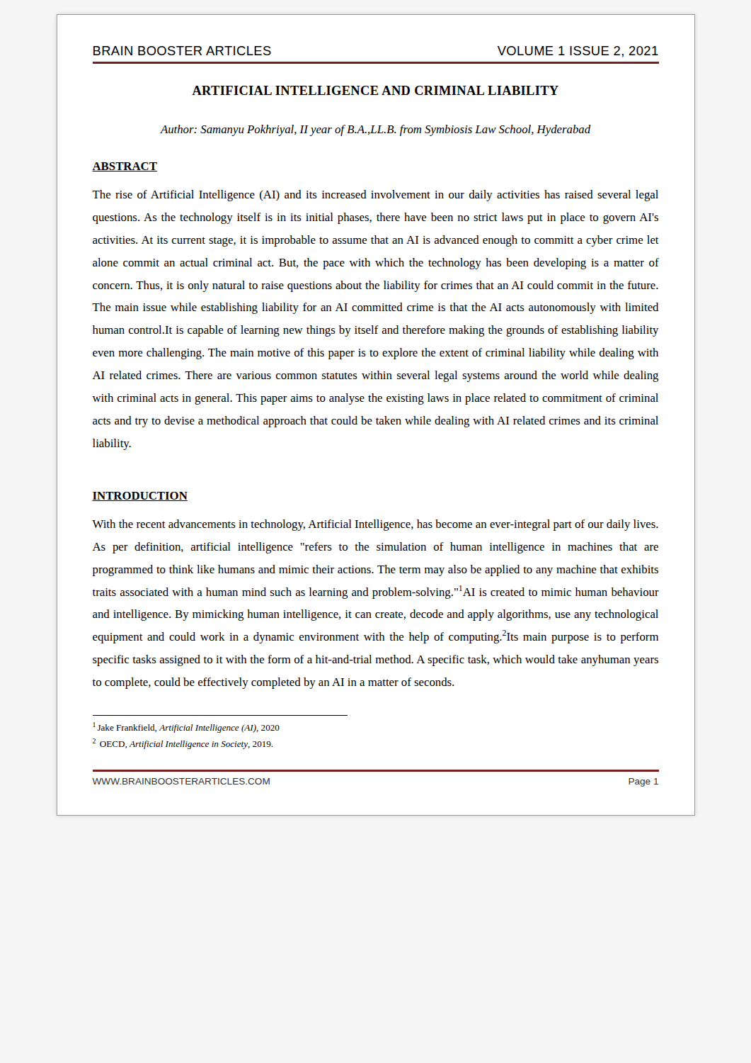BRAIN BOOSTER ARTICLES VOLUME 1 ISSUE 2, 2021
ARTIFICIAL INTELLIGENCE AND CRIMINAL LIABILITY
Author: Samanyu Pokhriyal, II year of B.A.,LL.B. from Symbiosis Law School, Hyderabad
ABSTRACT
The rise of Artificial Intelligence (AI) and its increased involvement in our daily activities has raised several legal questions. As the technology itself is in its initial phases, there have been no strict laws put in place to govern AI's activities. At its current stage, it is improbable to assume that an AI is advanced enough to committ a cyber crime let alone commit an actual criminal act. But, the pace with which the technology has been developing is a matter of concern. Thus, it is only natural to raise questions about the liability for crimes that an AI could commit in the future. The main issue while establishing liability for an AI committed crime is that the AI acts autonomously with limited human control.It is capable of learning new things by itself and therefore making the grounds of establishing liability even more challenging. The main motive of this paper is to explore the extent of criminal liability while dealing with AI related crimes. There are various common statutes within several legal systems around the world while dealing with criminal acts in general. This paper aims to analyse the existing laws in place related to commitment of criminal acts and try to devise a methodical approach that could be taken while dealing with AI related crimes and its criminal liability.
INTRODUCTION
With the recent advancements in technology, Artificial Intelligence, has become an ever-integral part of our daily lives. As per definition, artificial intelligence "refers to the simulation of human intelligence in machines that are programmed to think like humans and mimic their actions. The term may also be applied to any machine that exhibits traits associated with a human mind such as learning and problem-solving."1AI is created to mimic human behaviour and intelligence. By mimicking human intelligence, it can create, decode and apply algorithms, use any technological equipment and could work in a dynamic environment with the help of computing.2Its main purpose is to perform specific tasks assigned to it with the form of a hit-and-trial method. A specific task, which would take anyhuman years to complete, could be effectively completed by an AI in a matter of seconds.
1 Jake Frankfield, Artificial Intelligence (AI), 2020
2 OECD, Artificial Intelligence in Society, 2019.
WWW.BRAINBOOSTERARTICLES.COM Page 1